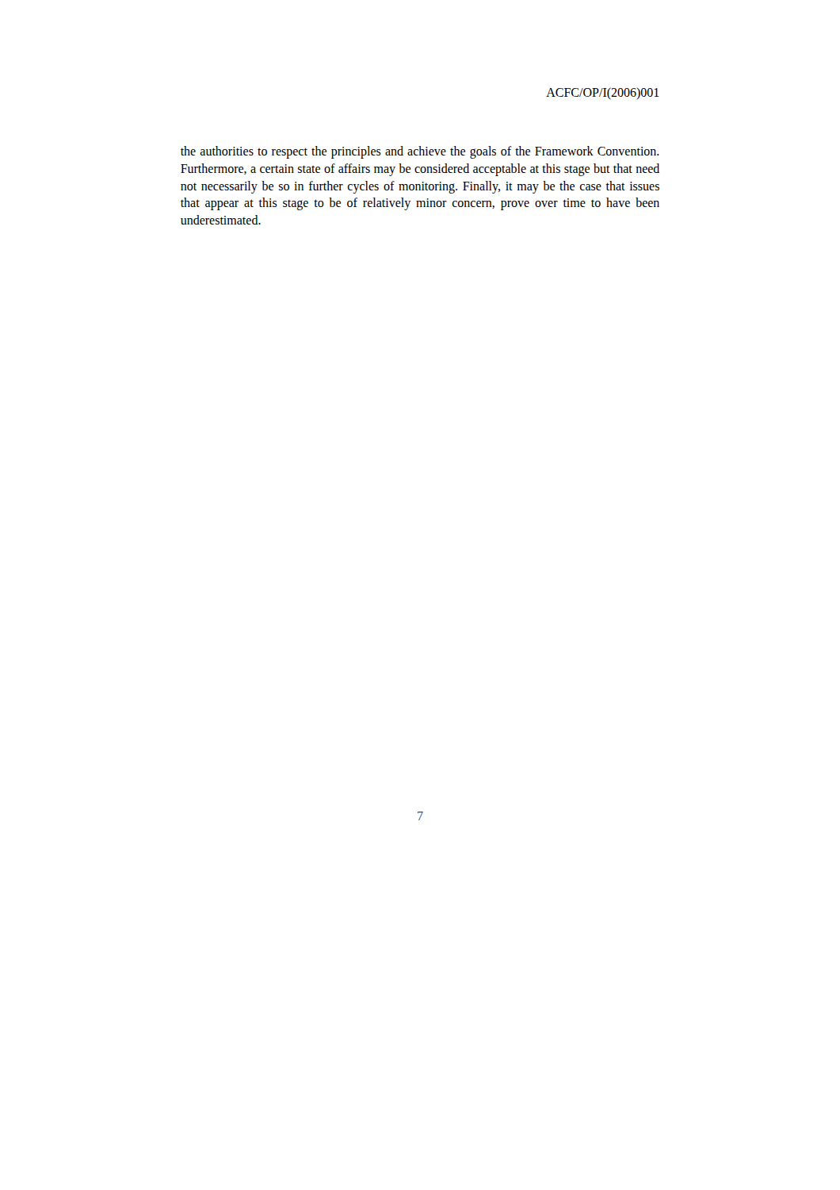ACFC/OP/I(2006)001
the authorities to respect the principles and achieve the goals of the Framework Convention. Furthermore, a certain state of affairs may be considered acceptable at this stage but that need not necessarily be so in further cycles of monitoring. Finally, it may be the case that issues that appear at this stage to be of relatively minor concern, prove over time to have been underestimated.
7